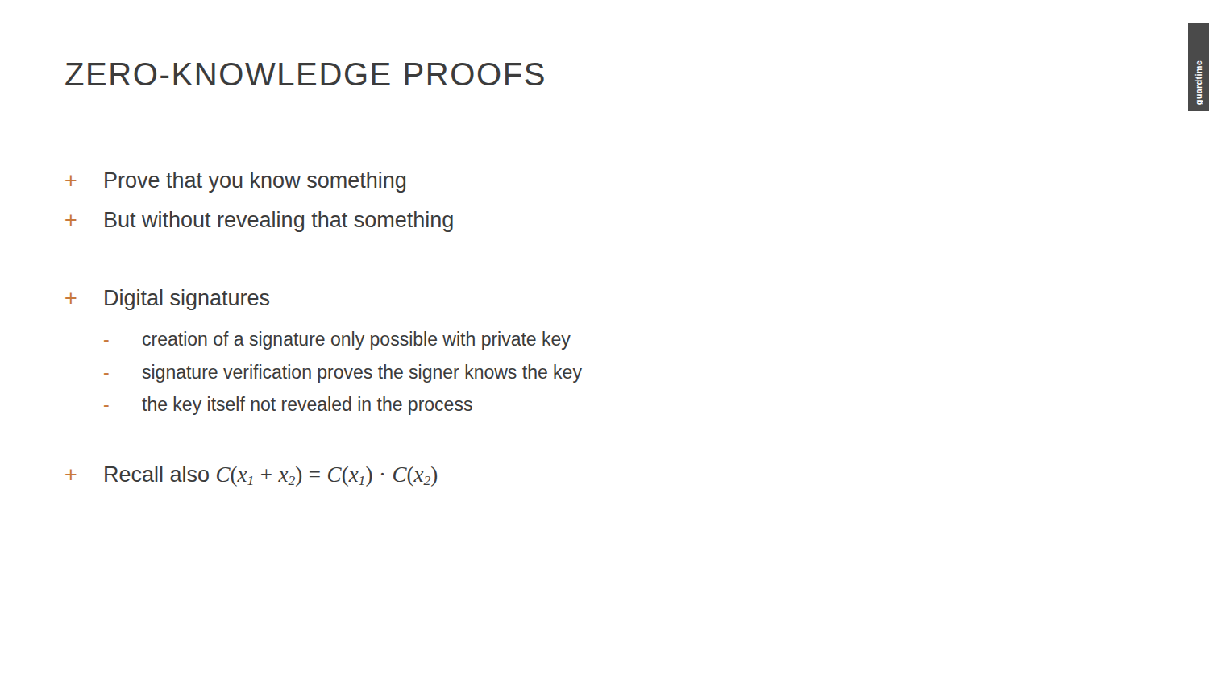guardtime
ZERO-KNOWLEDGE PROOFS
Prove that you know something
But without revealing that something
Digital signatures
creation of a signature only possible with private key
signature verification proves the signer knows the key
the key itself not revealed in the process
Recall also C(x1 + x2) = C(x1) · C(x2)